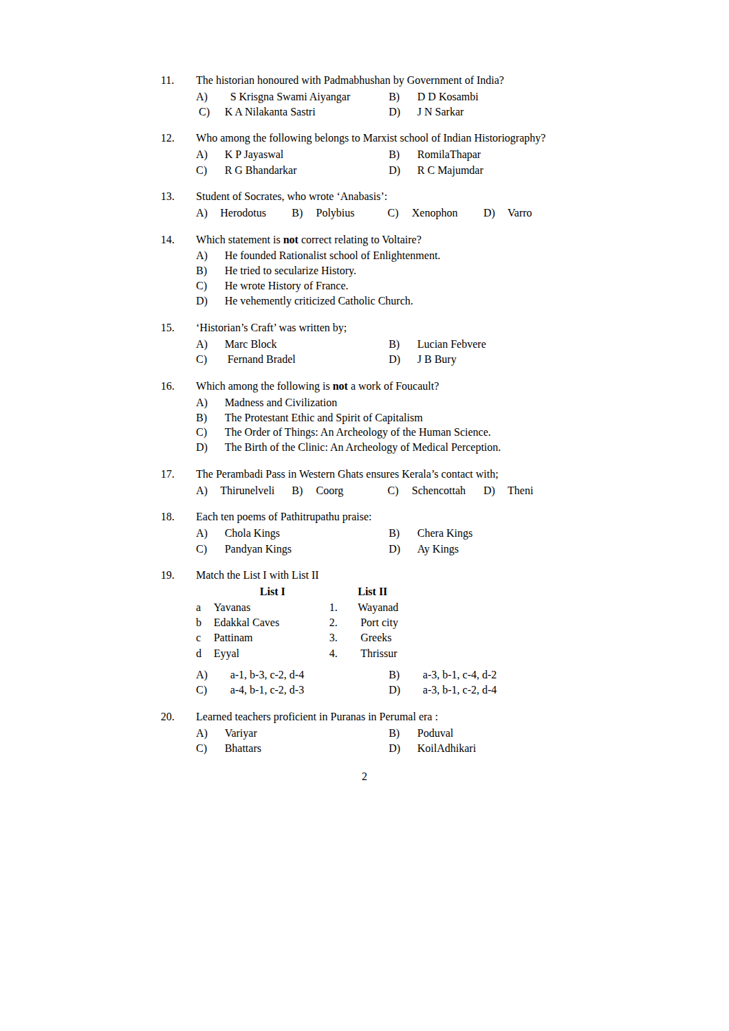11.
The historian honoured with Padmabhushan by Government of India?
A) S Krisgna Swami Aiyangar
B) D D Kosambi
C) K A Nilakanta Sastri
D) J N Sarkar
12.
Who among the following belongs to Marxist school of Indian Historiography?
A) K P Jayaswal
B) RomilaThapar
C) R G Bhandarkar
D) R C Majumdar
13.
Student of Socrates, who wrote ‘Anabasis’:
A) Herodotus
B) Polybius
C) Xenophon
D) Varro
14.
Which statement is not correct relating to Voltaire?
A) He founded Rationalist school of Enlightenment.
B) He tried to secularize History.
C) He wrote History of France.
D) He vehemently criticized Catholic Church.
15.
‘Historian’s Craft’ was written by;
A) Marc Block
B) Lucian Febvere
C) Fernand Bradel
D) J B Bury
16.
Which among the following is not a work of Foucault?
A) Madness and Civilization
B) The Protestant Ethic and Spirit of Capitalism
C) The Order of Things: An Archeology of the Human Science.
D) The Birth of the Clinic: An Archeology of Medical Perception.
17.
The Perambadi Pass in Western Ghats ensures Kerala’s contact with;
A) Thirunelveli
B) Coorg
C) Schencottah
D) Theni
18.
Each ten poems of Pathitrupathu praise:
A) Chola Kings
B) Chera Kings
C) Pandyan Kings
D) Ay Kings
19.
Match the List I with List II
| | List I | | List II |
| a | Yavanas | 1. | Wayanad |
| b | Edakkal Caves | 2. | Port city |
| c | Pattinam | 3. | Greeks |
| d | Eyyal | 4. | Thrissur |
A) a-1, b-3, c-2, d-4
B) a-3, b-1, c-4, d-2
C) a-4, b-1, c-2, d-3
D) a-3, b-1, c-2, d-4
20.
Learned teachers proficient in Puranas in Perumal era :
A) Variyar
B) Poduval
C) Bhattars
D) KoilAdhikari
2